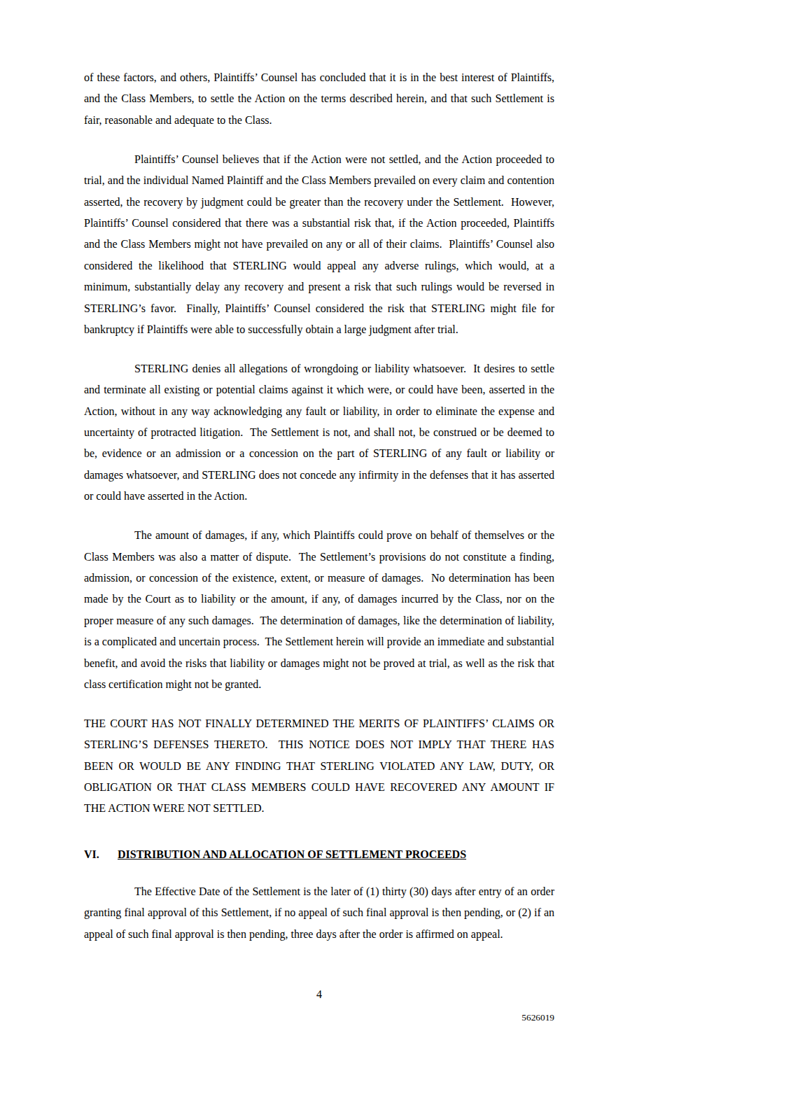of these factors, and others, Plaintiffs’ Counsel has concluded that it is in the best interest of Plaintiffs, and the Class Members, to settle the Action on the terms described herein, and that such Settlement is fair, reasonable and adequate to the Class.
Plaintiffs’ Counsel believes that if the Action were not settled, and the Action proceeded to trial, and the individual Named Plaintiff and the Class Members prevailed on every claim and contention asserted, the recovery by judgment could be greater than the recovery under the Settlement. However, Plaintiffs’ Counsel considered that there was a substantial risk that, if the Action proceeded, Plaintiffs and the Class Members might not have prevailed on any or all of their claims. Plaintiffs’ Counsel also considered the likelihood that STERLING would appeal any adverse rulings, which would, at a minimum, substantially delay any recovery and present a risk that such rulings would be reversed in STERLING’s favor. Finally, Plaintiffs’ Counsel considered the risk that STERLING might file for bankruptcy if Plaintiffs were able to successfully obtain a large judgment after trial.
STERLING denies all allegations of wrongdoing or liability whatsoever. It desires to settle and terminate all existing or potential claims against it which were, or could have been, asserted in the Action, without in any way acknowledging any fault or liability, in order to eliminate the expense and uncertainty of protracted litigation. The Settlement is not, and shall not, be construed or be deemed to be, evidence or an admission or a concession on the part of STERLING of any fault or liability or damages whatsoever, and STERLING does not concede any infirmity in the defenses that it has asserted or could have asserted in the Action.
The amount of damages, if any, which Plaintiffs could prove on behalf of themselves or the Class Members was also a matter of dispute. The Settlement’s provisions do not constitute a finding, admission, or concession of the existence, extent, or measure of damages. No determination has been made by the Court as to liability or the amount, if any, of damages incurred by the Class, nor on the proper measure of any such damages. The determination of damages, like the determination of liability, is a complicated and uncertain process. The Settlement herein will provide an immediate and substantial benefit, and avoid the risks that liability or damages might not be proved at trial, as well as the risk that class certification might not be granted.
THE COURT HAS NOT FINALLY DETERMINED THE MERITS OF PLAINTIFFS’ CLAIMS OR STERLING’S DEFENSES THERETO. THIS NOTICE DOES NOT IMPLY THAT THERE HAS BEEN OR WOULD BE ANY FINDING THAT STERLING VIOLATED ANY LAW, DUTY, OR OBLIGATION OR THAT CLASS MEMBERS COULD HAVE RECOVERED ANY AMOUNT IF THE ACTION WERE NOT SETTLED.
VI. DISTRIBUTION AND ALLOCATION OF SETTLEMENT PROCEEDS
The Effective Date of the Settlement is the later of (1) thirty (30) days after entry of an order granting final approval of this Settlement, if no appeal of such final approval is then pending, or (2) if an appeal of such final approval is then pending, three days after the order is affirmed on appeal.
4 5626019